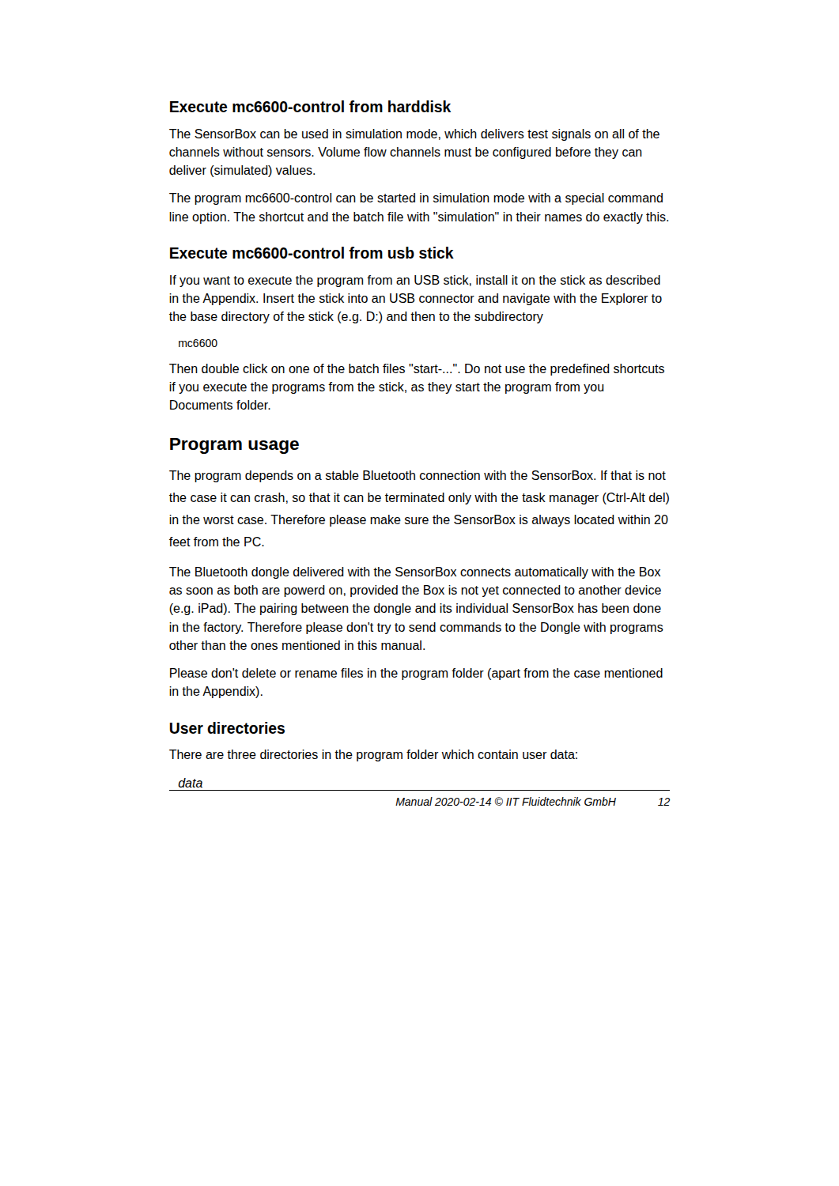Execute mc6600-control from harddisk
The SensorBox can be used in simulation mode, which delivers test signals on all of the channels without sensors. Volume flow channels must be configured before they can deliver (simulated) values.
The program mc6600-control can be started in simulation mode with a special command line option. The shortcut and the batch file with "simulation" in their names do exactly this.
Execute mc6600-control from usb stick
If you want to execute the program from an USB stick, install it on the stick as described in the Appendix. Insert the stick into an USB connector and navigate with the Explorer to the base directory of the stick (e.g. D:) and then to the subdirectory
mc6600
Then double click on one of the batch files "start-...". Do not use the predefined shortcuts if you execute the programs from the stick, as they start the program from you Documents folder.
Program usage
The program depends on a stable Bluetooth connection with the SensorBox. If that is not the case it can crash, so that it can be terminated only with the task manager (Ctrl-Alt del) in the worst case. Therefore please make sure the SensorBox is always located within 20 feet from the PC.
The Bluetooth dongle delivered with the SensorBox connects automatically with the Box as soon as both are powerd on, provided the Box is not yet connected to another device (e.g. iPad). The pairing between the dongle and its individual SensorBox has been done in the factory. Therefore please don't try to send commands to the Dongle with programs other than the ones mentioned in this manual.
Please don't delete or rename files in the program folder (apart from the case mentioned in the Appendix).
User directories
There are three directories in the program folder which contain user data:
data
Manual 2020-02-14 © IIT Fluidtechnik GmbH 12